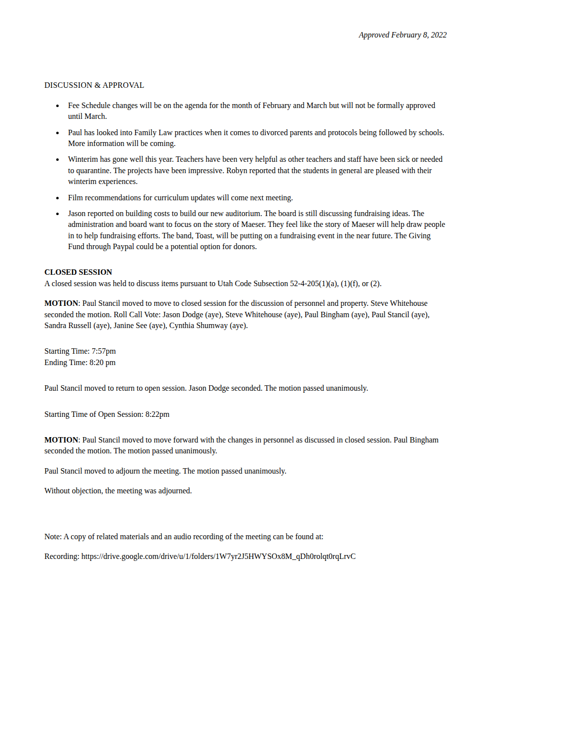Approved February 8, 2022
DISCUSSION & APPROVAL
Fee Schedule changes will be on the agenda for the month of February and March but will not be formally approved until March.
Paul has looked into Family Law practices when it comes to divorced parents and protocols being followed by schools. More information will be coming.
Winterim has gone well this year. Teachers have been very helpful as other teachers and staff have been sick or needed to quarantine. The projects have been impressive. Robyn reported that the students in general are pleased with their winterim experiences.
Film recommendations for curriculum updates will come next meeting.
Jason reported on building costs to build our new auditorium. The board is still discussing fundraising ideas. The administration and board want to focus on the story of Maeser. They feel like the story of Maeser will help draw people in to help fundraising efforts. The band, Toast, will be putting on a fundraising event in the near future. The Giving Fund through Paypal could be a potential option for donors.
CLOSED SESSION
A closed session was held to discuss items pursuant to Utah Code Subsection 52-4-205(1)(a), (1)(f), or (2).
MOTION: Paul Stancil moved to move to closed session for the discussion of personnel and property. Steve Whitehouse seconded the motion. Roll Call Vote: Jason Dodge (aye), Steve Whitehouse (aye), Paul Bingham (aye), Paul Stancil (aye), Sandra Russell (aye), Janine See (aye), Cynthia Shumway (aye).
Starting Time: 7:57pm
Ending Time: 8:20 pm
Paul Stancil moved to return to open session. Jason Dodge seconded. The motion passed unanimously.
Starting Time of Open Session: 8:22pm
MOTION: Paul Stancil moved to move forward with the changes in personnel as discussed in closed session. Paul Bingham seconded the motion. The motion passed unanimously.
Paul Stancil moved to adjourn the meeting. The motion passed unanimously.
Without objection, the meeting was adjourned.
Note: A copy of related materials and an audio recording of the meeting can be found at:
Recording: https://drive.google.com/drive/u/1/folders/1W7yr2J5HWYSOx8M_qDh0rolqt0rqLrvC